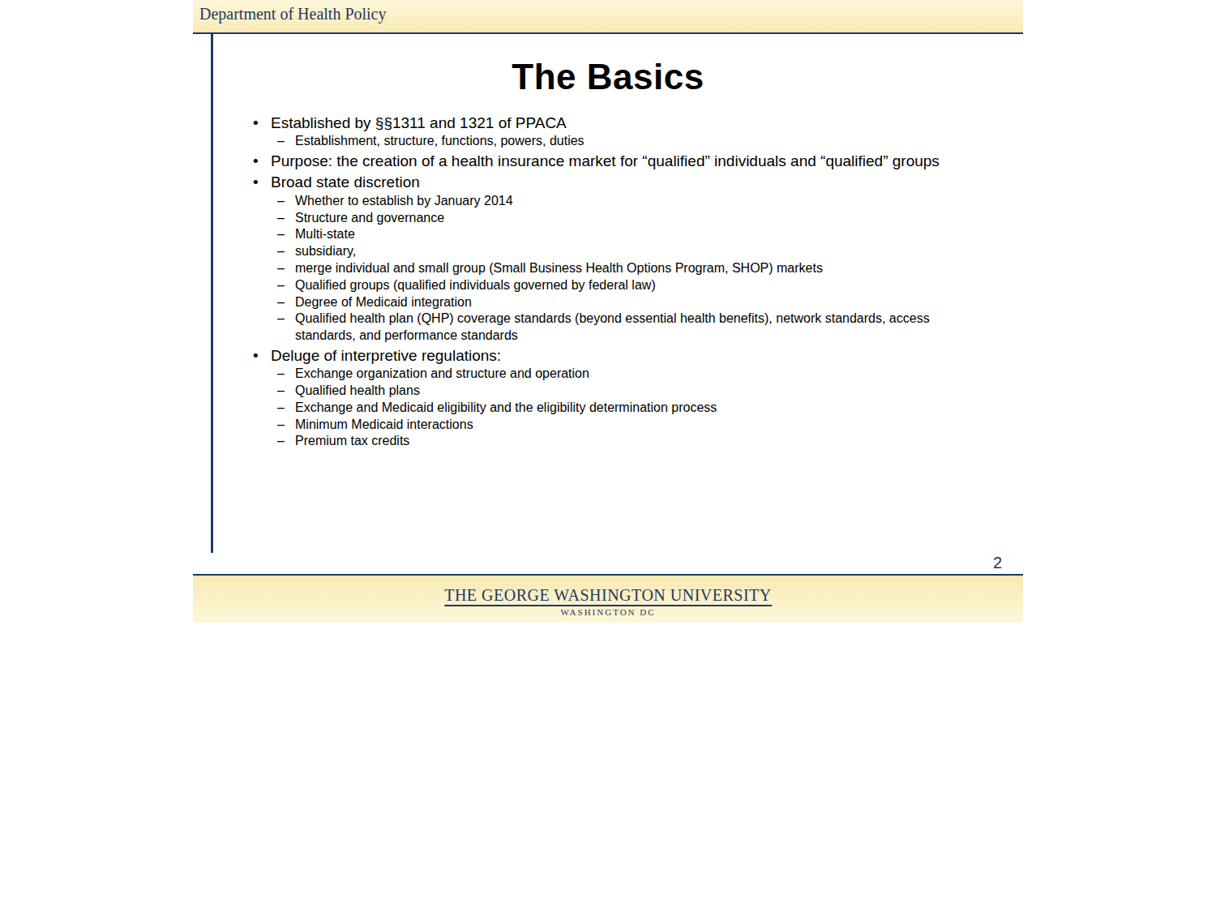Department of Health Policy
The Basics
Established by §§1311 and 1321 of PPACA
Establishment, structure, functions, powers, duties
Purpose: the creation of a health insurance market for “qualified” individuals and “qualified” groups
Broad state discretion
Whether to establish by January 2014
Structure and governance
Multi-state
subsidiary,
merge individual and small group (Small Business Health Options Program, SHOP) markets
Qualified groups (qualified individuals governed by federal law)
Degree of Medicaid integration
Qualified health plan (QHP) coverage standards (beyond essential health benefits), network standards, access standards, and performance standards
Deluge of interpretive regulations:
Exchange organization and structure and operation
Qualified health plans
Exchange and Medicaid eligibility and the eligibility determination process
Minimum Medicaid interactions
Premium tax credits
2
THE GEORGE WASHINGTON UNIVERSITY
WASHINGTON DC